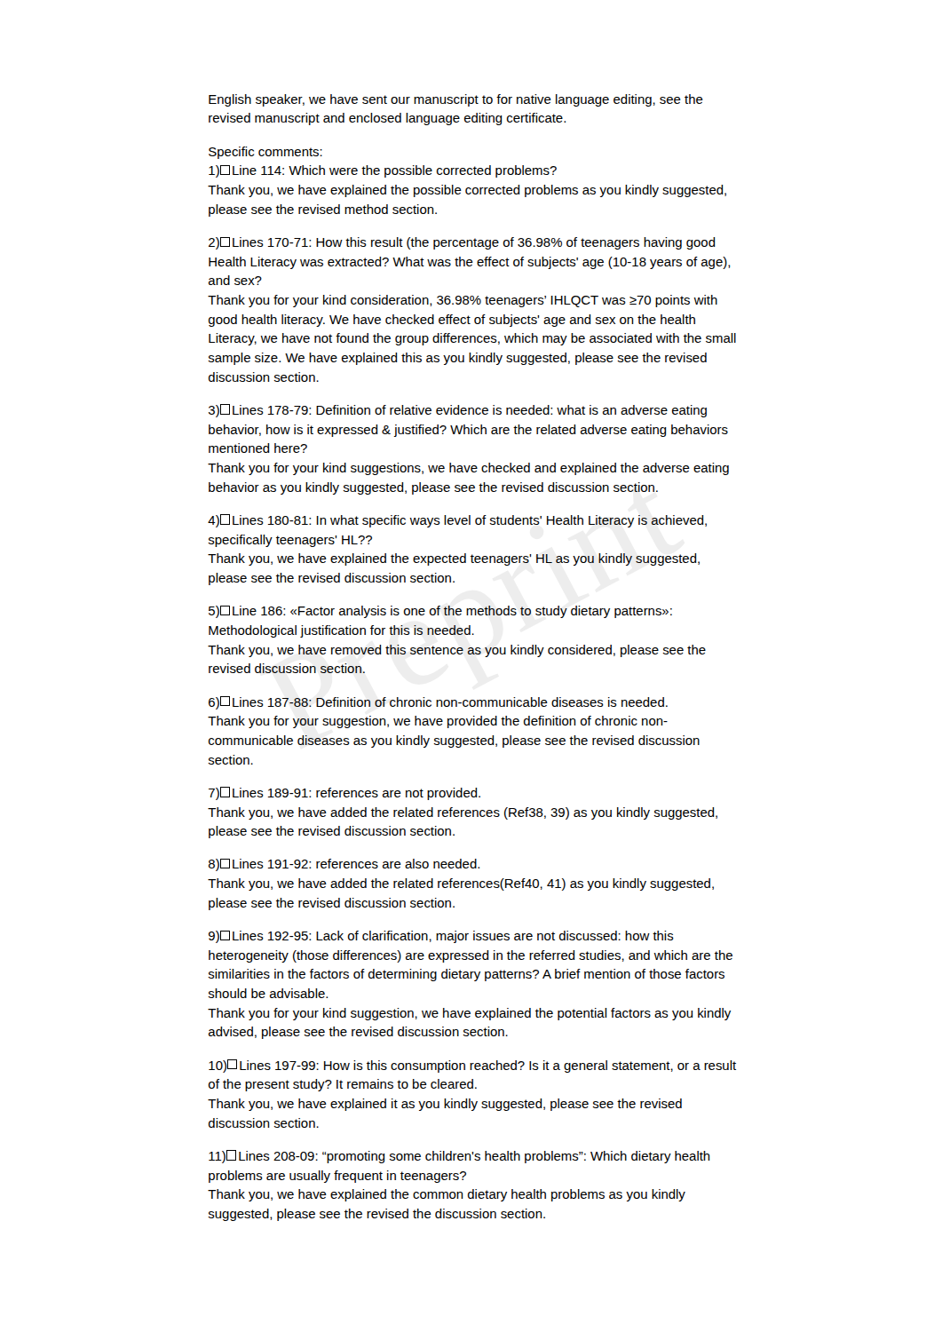Preprint
English speaker, we have sent our manuscript to for native language editing, see the revised manuscript and enclosed language editing certificate.
Specific comments:
1) Line 114: Which were the possible corrected problems?
Thank you, we have explained the possible corrected problems as you kindly suggested, please see the revised method section.
2) Lines 170-71: How this result (the percentage of 36.98% of teenagers having good Health Literacy was extracted? What was the effect of subjects' age (10-18 years of age), and sex?
Thank you for your kind consideration, 36.98% teenagers’ IHLQCT was ≥70 points with good health literacy. We have checked effect of subjects' age and sex on the health Literacy, we have not found the group differences, which may be associated with the small sample size. We have explained this as you kindly suggested, please see the revised discussion section.
3) Lines 178-79: Definition of relative evidence is needed: what is an adverse eating behavior, how is it expressed & justified? Which are the related adverse eating behaviors mentioned here?
Thank you for your kind suggestions, we have checked and explained the adverse eating behavior as you kindly suggested, please see the revised discussion section.
4) Lines 180-81: In what specific ways level of students' Health Literacy is achieved, specifically teenagers' HL??
Thank you, we have explained the expected teenagers' HL as you kindly suggested, please see the revised discussion section.
5) Line 186: «Factor analysis is one of the methods to study dietary patterns»: Methodological justification for this is needed.
Thank you, we have removed this sentence as you kindly considered, please see the revised discussion section.
6) Lines 187-88: Definition of chronic non-communicable diseases is needed.
Thank you for your suggestion, we have provided the definition of chronic non-communicable diseases as you kindly suggested, please see the revised discussion section.
7) Lines 189-91: references are not provided.
Thank you, we have added the related references (Ref38, 39) as you kindly suggested, please see the revised discussion section.
8) Lines 191-92: references are also needed.
Thank you, we have added the related references(Ref40, 41) as you kindly suggested, please see the revised discussion section.
9) Lines 192-95: Lack of clarification, major issues are not discussed: how this heterogeneity (those differences) are expressed in the referred studies, and which are the similarities in the factors of determining dietary patterns? A brief mention of those factors should be advisable.
Thank you for your kind suggestion, we have explained the potential factors as you kindly advised, please see the revised discussion section.
10) Lines 197-99: How is this consumption reached? Is it a general statement, or a result of the present study? It remains to be cleared.
Thank you, we have explained it as you kindly suggested, please see the revised discussion section.
11) Lines 208-09: “promoting some children's health problems”: Which dietary health problems are usually frequent in teenagers?
Thank you, we have explained the common dietary health problems as you kindly suggested, please see the revised the discussion section.